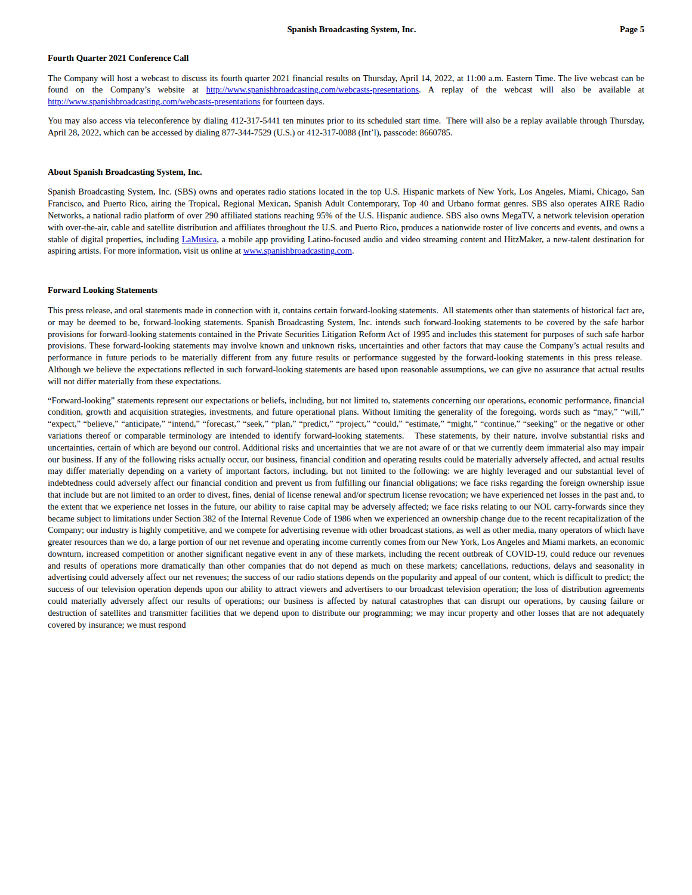Spanish Broadcasting System, Inc.
Page 5
Fourth Quarter 2021 Conference Call
The Company will host a webcast to discuss its fourth quarter 2021 financial results on Thursday, April 14, 2022, at 11:00 a.m. Eastern Time. The live webcast can be found on the Company’s website at http://www.spanishbroadcasting.com/webcasts-presentations. A replay of the webcast will also be available at http://www.spanishbroadcasting.com/webcasts-presentations for fourteen days.
You may also access via teleconference by dialing 412-317-5441 ten minutes prior to its scheduled start time. There will also be a replay available through Thursday, April 28, 2022, which can be accessed by dialing 877-344-7529 (U.S.) or 412-317-0088 (Int’l), passcode: 8660785.
About Spanish Broadcasting System, Inc.
Spanish Broadcasting System, Inc. (SBS) owns and operates radio stations located in the top U.S. Hispanic markets of New York, Los Angeles, Miami, Chicago, San Francisco, and Puerto Rico, airing the Tropical, Regional Mexican, Spanish Adult Contemporary, Top 40 and Urbano format genres. SBS also operates AIRE Radio Networks, a national radio platform of over 290 affiliated stations reaching 95% of the U.S. Hispanic audience. SBS also owns MegaTV, a network television operation with over-the-air, cable and satellite distribution and affiliates throughout the U.S. and Puerto Rico, produces a nationwide roster of live concerts and events, and owns a stable of digital properties, including LaMusica, a mobile app providing Latino-focused audio and video streaming content and HitzMaker, a new-talent destination for aspiring artists. For more information, visit us online at www.spanishbroadcasting.com.
Forward Looking Statements
This press release, and oral statements made in connection with it, contains certain forward-looking statements. All statements other than statements of historical fact are, or may be deemed to be, forward-looking statements. Spanish Broadcasting System, Inc. intends such forward-looking statements to be covered by the safe harbor provisions for forward-looking statements contained in the Private Securities Litigation Reform Act of 1995 and includes this statement for purposes of such safe harbor provisions. These forward-looking statements may involve known and unknown risks, uncertainties and other factors that may cause the Company’s actual results and performance in future periods to be materially different from any future results or performance suggested by the forward-looking statements in this press release. Although we believe the expectations reflected in such forward-looking statements are based upon reasonable assumptions, we can give no assurance that actual results will not differ materially from these expectations.
“Forward-looking” statements represent our expectations or beliefs, including, but not limited to, statements concerning our operations, economic performance, financial condition, growth and acquisition strategies, investments, and future operational plans. Without limiting the generality of the foregoing, words such as “may,” “will,” “expect,” “believe,” “anticipate,” “intend,” “forecast,” “seek,” “plan,” “predict,” “project,” “could,” “estimate,” “might,” “continue,” “seeking” or the negative or other variations thereof or comparable terminology are intended to identify forward-looking statements. These statements, by their nature, involve substantial risks and uncertainties, certain of which are beyond our control. Additional risks and uncertainties that we are not aware of or that we currently deem immaterial also may impair our business. If any of the following risks actually occur, our business, financial condition and operating results could be materially adversely affected, and actual results may differ materially depending on a variety of important factors, including, but not limited to the following: we are highly leveraged and our substantial level of indebtedness could adversely affect our financial condition and prevent us from fulfilling our financial obligations; we face risks regarding the foreign ownership issue that include but are not limited to an order to divest, fines, denial of license renewal and/or spectrum license revocation; we have experienced net losses in the past and, to the extent that we experience net losses in the future, our ability to raise capital may be adversely affected; we face risks relating to our NOL carry-forwards since they became subject to limitations under Section 382 of the Internal Revenue Code of 1986 when we experienced an ownership change due to the recent recapitalization of the Company; our industry is highly competitive, and we compete for advertising revenue with other broadcast stations, as well as other media, many operators of which have greater resources than we do, a large portion of our net revenue and operating income currently comes from our New York, Los Angeles and Miami markets, an economic downturn, increased competition or another significant negative event in any of these markets, including the recent outbreak of COVID-19, could reduce our revenues and results of operations more dramatically than other companies that do not depend as much on these markets; cancellations, reductions, delays and seasonality in advertising could adversely affect our net revenues; the success of our radio stations depends on the popularity and appeal of our content, which is difficult to predict; the success of our television operation depends upon our ability to attract viewers and advertisers to our broadcast television operation; the loss of distribution agreements could materially adversely affect our results of operations; our business is affected by natural catastrophes that can disrupt our operations, by causing failure or destruction of satellites and transmitter facilities that we depend upon to distribute our programming; we may incur property and other losses that are not adequately covered by insurance; we must respond